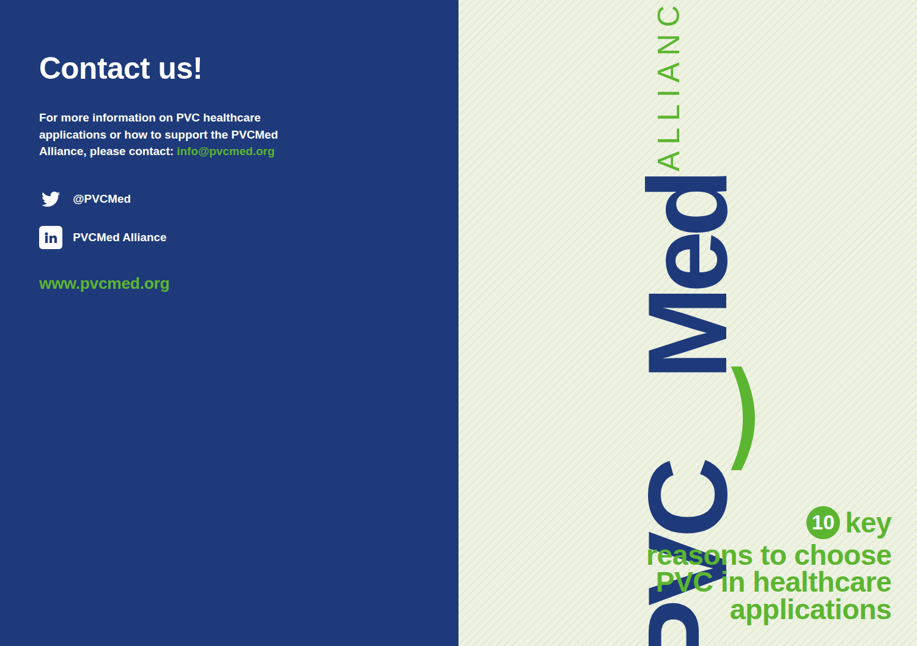Contact us!
For more information on PVC healthcare applications or how to support the PVCMed Alliance, please contact: info@pvcmed.org
@PVCMed
PVCMed Alliance
www.pvcmed.org
PVC‿Med ALLIANCE
10 key
reasons to choose PVC in healthcare applications